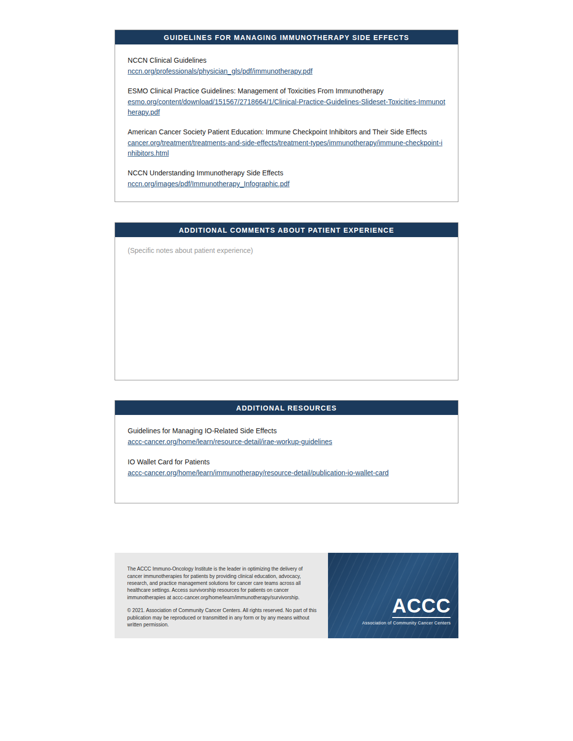Guidelines for Managing Immunotherapy Side Effects
NCCN Clinical Guidelines
nccn.org/professionals/physician_gls/pdf/immunotherapy.pdf
ESMO Clinical Practice Guidelines: Management of Toxicities From Immunotherapy
esmo.org/content/download/151567/2718664/1/Clinical-Practice-Guidelines-Slideset-Toxicities-Immunotherapy.pdf
American Cancer Society Patient Education: Immune Checkpoint Inhibitors and Their Side Effects
cancer.org/treatment/treatments-and-side-effects/treatment-types/immunotherapy/immune-checkpoint-inhibitors.html
NCCN Understanding Immunotherapy Side Effects
nccn.org/images/pdf/Immunotherapy_Infographic.pdf
Additional Comments About Patient Experience
(Specific notes about patient experience)
Additional Resources
Guidelines for Managing IO-Related Side Effects
accc-cancer.org/home/learn/resource-detail/irae-workup-guidelines
IO Wallet Card for Patients
accc-cancer.org/home/learn/immunotherapy/resource-detail/publication-io-wallet-card
The ACCC Immuno-Oncology Institute is the leader in optimizing the delivery of cancer immunotherapies for patients by providing clinical education, advocacy, research, and practice management solutions for cancer care teams across all healthcare settings. Access survivorship resources for patients on cancer immunotherapies at accc-cancer.org/home/learn/immunotherapy/survivorship.
© 2021. Association of Community Cancer Centers. All rights reserved. No part of this publication may be reproduced or transmitted in any form or by any means without written permission.
ACCC
Association of Community Cancer Centers